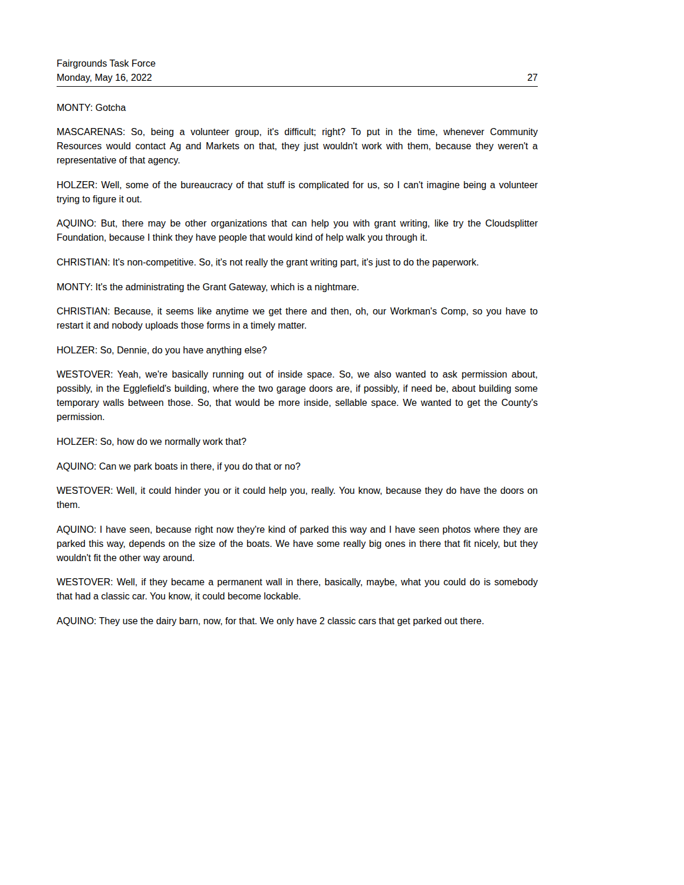Fairgrounds Task Force
Monday, May 16, 2022
27
MONTY: Gotcha
MASCARENAS: So, being a volunteer group, it's difficult; right? To put in the time, whenever Community Resources would contact Ag and Markets on that, they just wouldn't work with them, because they weren't a representative of that agency.
HOLZER: Well, some of the bureaucracy of that stuff is complicated for us, so I can't imagine being a volunteer trying to figure it out.
AQUINO: But, there may be other organizations that can help you with grant writing, like try the Cloudsplitter Foundation, because I think they have people that would kind of help walk you through it.
CHRISTIAN: It's non-competitive. So, it's not really the grant writing part, it's just to do the paperwork.
MONTY: It's the administrating the Grant Gateway, which is a nightmare.
CHRISTIAN: Because, it seems like anytime we get there and then, oh, our Workman's Comp, so you have to restart it and nobody uploads those forms in a timely matter.
HOLZER: So, Dennie, do you have anything else?
WESTOVER: Yeah, we're basically running out of inside space. So, we also wanted to ask permission about, possibly, in the Egglefield's building, where the two garage doors are, if possibly, if need be, about building some temporary walls between those. So, that would be more inside, sellable space. We wanted to get the County's permission.
HOLZER: So, how do we normally work that?
AQUINO: Can we park boats in there, if you do that or no?
WESTOVER: Well, it could hinder you or it could help you, really. You know, because they do have the doors on them.
AQUINO: I have seen, because right now they're kind of parked this way and I have seen photos where they are parked this way, depends on the size of the boats. We have some really big ones in there that fit nicely, but they wouldn't fit the other way around.
WESTOVER: Well, if they became a permanent wall in there, basically, maybe, what you could do is somebody that had a classic car. You know, it could become lockable.
AQUINO: They use the dairy barn, now, for that. We only have 2 classic cars that get parked out there.